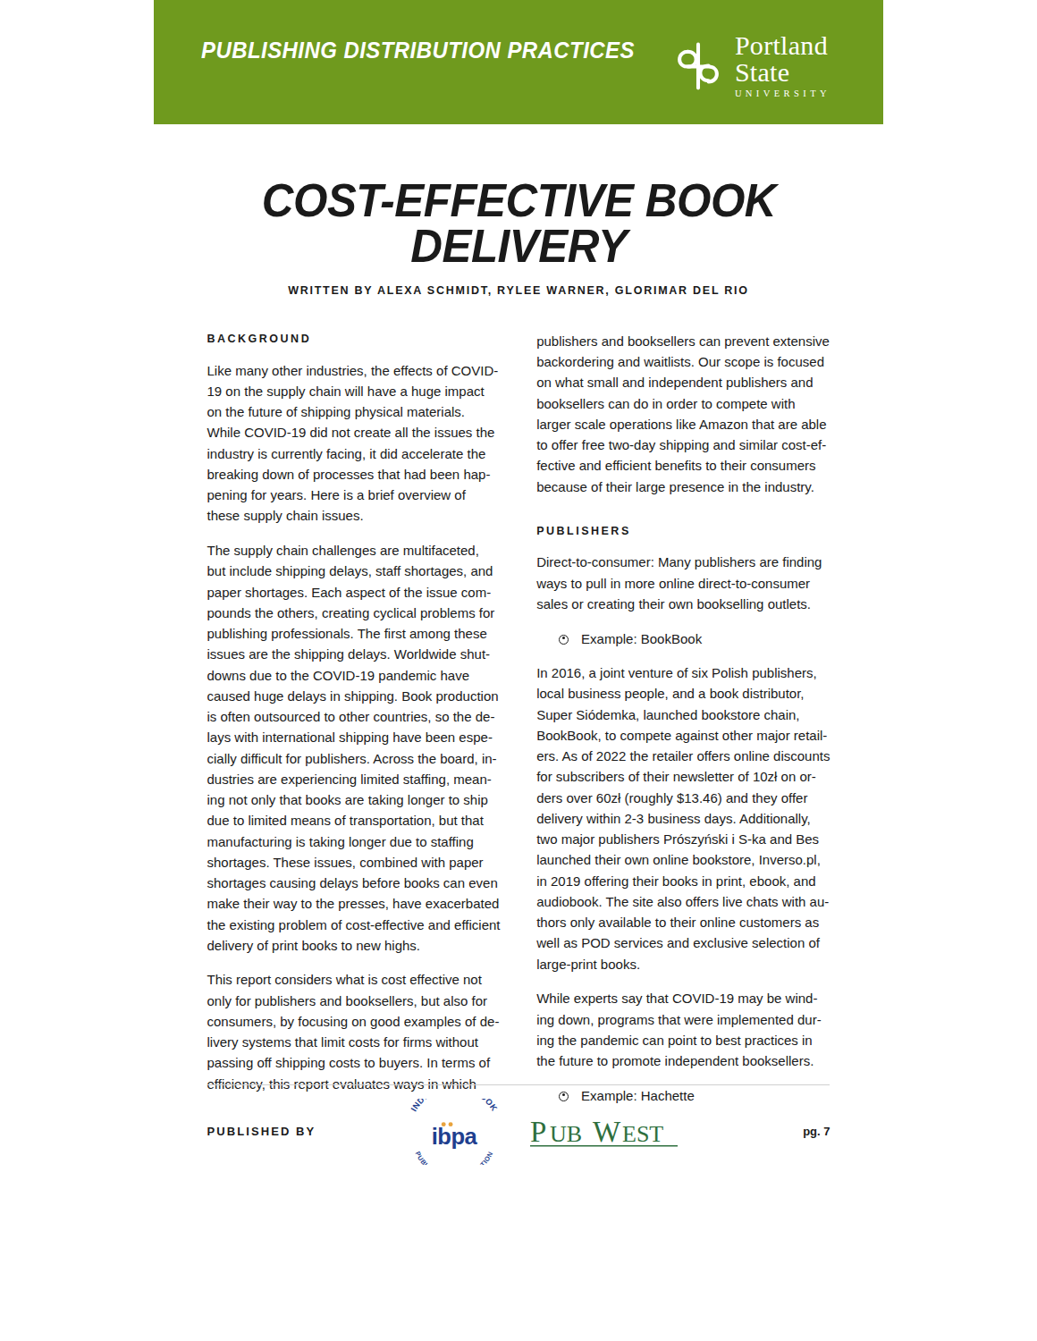Publishing Distribution Practices
Portland State
University
Cost-Effective Book Delivery
Written by Alexa Schmidt, Rylee Warner, Glorimar Del Rio
Background
Like many other industries, the effects of COVID-19 on the supply chain will have a huge impact on the future of shipping physical materials. While COVID-19 did not create all the issues the industry is currently facing, it did accelerate the breaking down of processes that had been happening for years. Here is a brief overview of these supply chain issues.
The supply chain challenges are multifaceted, but include shipping delays, staff shortages, and paper shortages. Each aspect of the issue compounds the others, creating cyclical problems for publishing professionals. The first among these issues are the shipping delays. Worldwide shutdowns due to the COVID-19 pandemic have caused huge delays in shipping. Book production is often outsourced to other countries, so the delays with international shipping have been especially difficult for publishers. Across the board, industries are experiencing limited staffing, meaning not only that books are taking longer to ship due to limited means of transportation, but that manufacturing is taking longer due to staffing shortages. These issues, combined with paper shortages causing delays before books can even make their way to the presses, have exacerbated the existing problem of cost-effective and efficient delivery of print books to new highs.
This report considers what is cost effective not only for publishers and booksellers, but also for consumers, by focusing on good examples of delivery systems that limit costs for firms without passing off shipping costs to buyers. In terms of efficiency, this report evaluates ways in which publishers and booksellers can prevent extensive backordering and waitlists. Our scope is focused on what small and independent publishers and booksellers can do in order to compete with larger scale operations like Amazon that are able to offer free two-day shipping and similar cost-effective and efficient benefits to their consumers because of their large presence in the industry.
Publishers
Direct-to-consumer: Many publishers are finding ways to pull in more online direct-to-consumer sales or creating their own bookselling outlets.
Example: BookBook
In 2016, a joint venture of six Polish publishers, local business people, and a book distributor, Super Siódemka, launched bookstore chain, BookBook, to compete against other major retailers. As of 2022 the retailer offers online discounts for subscribers of their newsletter of 10zł on orders over 60zł (roughly $13.46) and they offer delivery within 2-3 business days. Additionally, two major publishers Prószyński i S-ka and Bes launched their own online bookstore, Inverso.pl, in 2019 offering their books in print, ebook, and audiobook. The site also offers live chats with authors only available to their online customers as well as POD services and exclusive selection of large-print books.
While experts say that COVID-19 may be winding down, programs that were implemented during the pandemic can point to best practices in the future to promote independent booksellers.
Example: Hachette
Published by
INDEPENDENT BOOK PUBLISHERS ASSOCIATION ibpa
P UB W EST
pg. 7